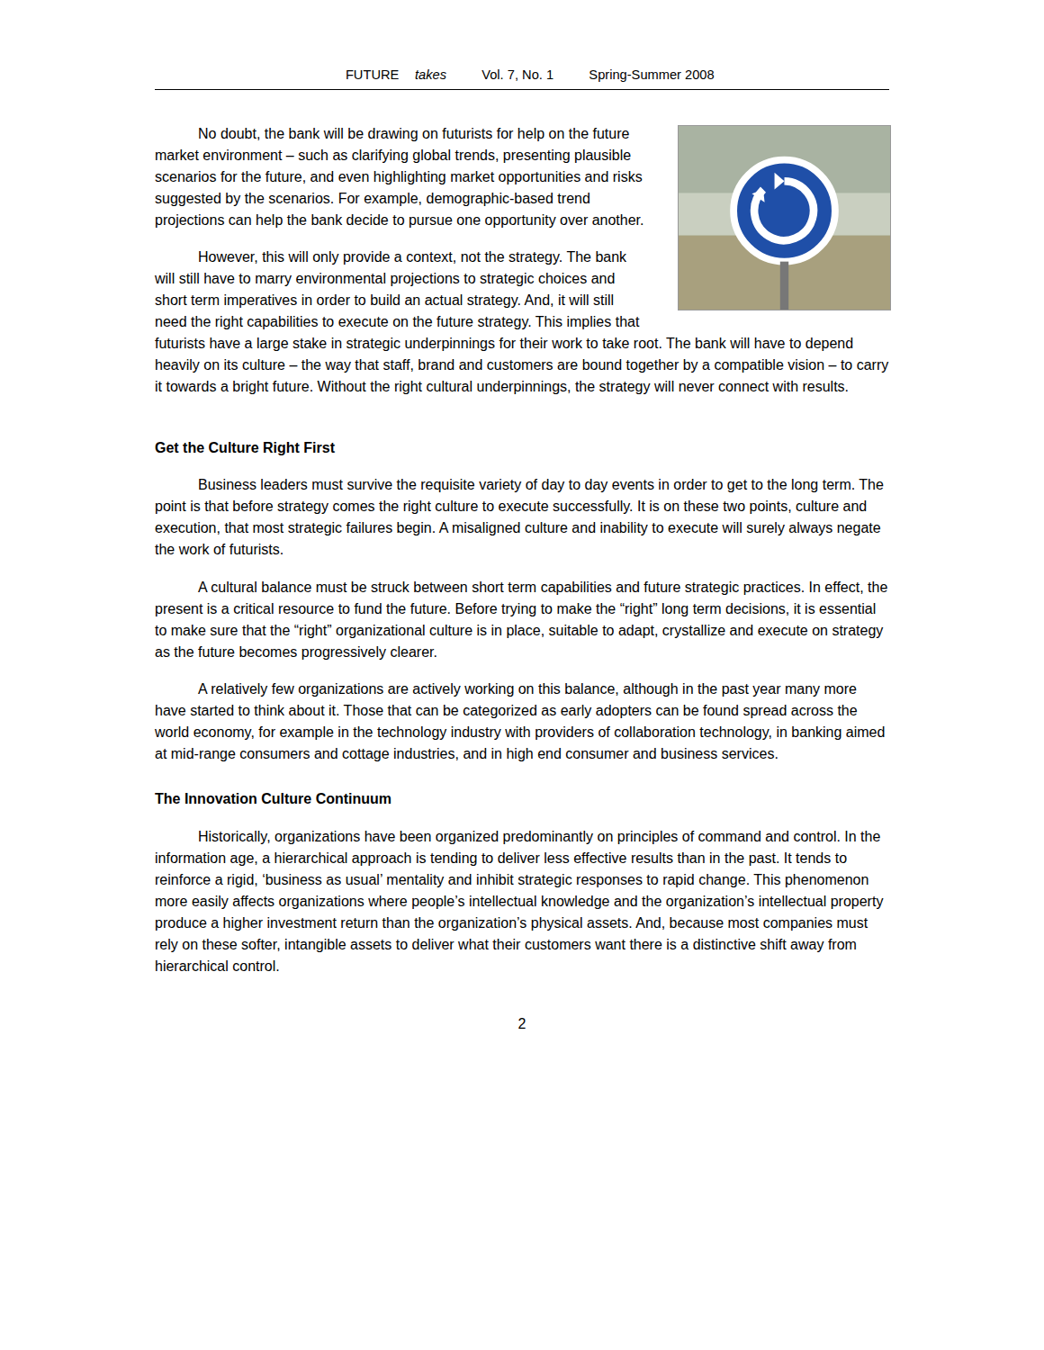FUTUREtakes Vol. 7, No. 1 Spring-Summer 2008
No doubt, the bank will be drawing on futurists for help on the future market environment – such as clarifying global trends, presenting plausible scenarios for the future, and even highlighting market opportunities and risks suggested by the scenarios. For example, demographic-based trend projections can help the bank decide to pursue one opportunity over another.
However, this will only provide a context, not the strategy. The bank will still have to marry environmental projections to strategic choices and short term imperatives in order to build an actual strategy. And, it will still need the right capabilities to execute on the future strategy. This implies that futurists have a large stake in strategic underpinnings for their work to take root. The bank will have to depend heavily on its culture – the way that staff, brand and customers are bound together by a compatible vision – to carry it towards a bright future. Without the right cultural underpinnings, the strategy will never connect with results.
Get the Culture Right First
Business leaders must survive the requisite variety of day to day events in order to get to the long term. The point is that before strategy comes the right culture to execute successfully. It is on these two points, culture and execution, that most strategic failures begin. A misaligned culture and inability to execute will surely always negate the work of futurists.
A cultural balance must be struck between short term capabilities and future strategic practices. In effect, the present is a critical resource to fund the future. Before trying to make the “right” long term decisions, it is essential to make sure that the “right” organizational culture is in place, suitable to adapt, crystallize and execute on strategy as the future becomes progressively clearer.
A relatively few organizations are actively working on this balance, although in the past year many more have started to think about it. Those that can be categorized as early adopters can be found spread across the world economy, for example in the technology industry with providers of collaboration technology, in banking aimed at mid-range consumers and cottage industries, and in high end consumer and business services.
The Innovation Culture Continuum
Historically, organizations have been organized predominantly on principles of command and control. In the information age, a hierarchical approach is tending to deliver less effective results than in the past. It tends to reinforce a rigid, ‘business as usual’ mentality and inhibit strategic responses to rapid change. This phenomenon more easily affects organizations where people’s intellectual knowledge and the organization’s intellectual property produce a higher investment return than the organization’s physical assets. And, because most companies must rely on these softer, intangible assets to deliver what their customers want there is a distinctive shift away from hierarchical control.
2